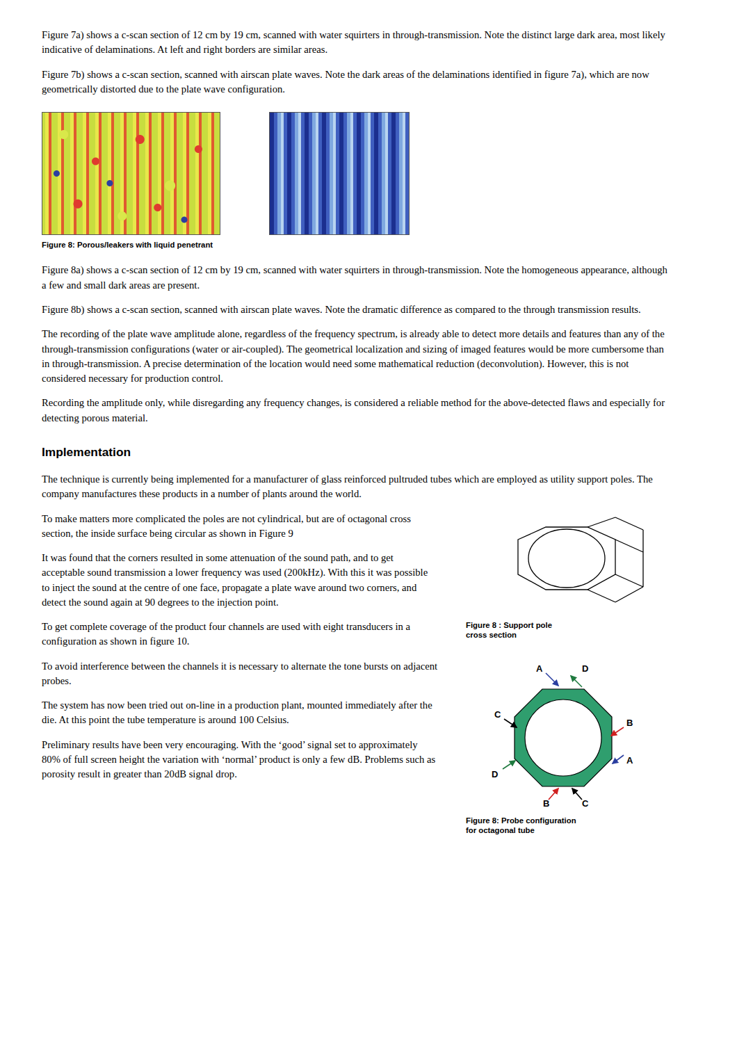Figure 7a) shows a c-scan section of 12 cm by 19 cm, scanned with water squirters in through-transmission. Note the distinct large dark area, most likely indicative of delaminations. At left and right borders are similar areas.
Figure 7b) shows a c-scan section, scanned with airscan plate waves. Note the dark areas of the delaminations identified in figure 7a), which are now geometrically distorted due to the plate wave configuration.
Figure 8: Porous/leakers with liquid penetrant
Figure 8a) shows a c-scan section of 12 cm by 19 cm, scanned with water squirters in through-transmission. Note the homogeneous appearance, although a few and small dark areas are present.
Figure 8b) shows a c-scan section, scanned with airscan plate waves. Note the dramatic difference as compared to the through transmission results.
The recording of the plate wave amplitude alone, regardless of the frequency spectrum, is already able to detect more details and features than any of the through-transmission configurations (water or air-coupled). The geometrical localization and sizing of imaged features would be more cumbersome than in through-transmission. A precise determination of the location would need some mathematical reduction (deconvolution). However, this is not considered necessary for production control.
Recording the amplitude only, while disregarding any frequency changes, is considered a reliable method for the above-detected flaws and especially for detecting porous material.
Implementation
The technique is currently being implemented for a manufacturer of glass reinforced pultruded tubes which are employed as utility support poles. The company manufactures these products in a number of plants around the world.
To make matters more complicated the poles are not cylindrical, but are of octagonal cross section, the inside surface being circular as shown in Figure 9
It was found that the corners resulted in some attenuation of the sound path, and to get acceptable sound transmission a lower frequency was used (200kHz). With this it was possible to inject the sound at the centre of one face, propagate a plate wave around two corners, and detect the sound again at 90 degrees to the injection point.
To get complete coverage of the product four channels are used with eight transducers in a configuration as shown in figure 10.
To avoid interference between the channels it is necessary to alternate the tone bursts on adjacent probes.
The system has now been tried out on-line in a production plant, mounted immediately after the die. At this point the tube temperature is around 100 Celsius.
Preliminary results have been very encouraging. With the ‘good’ signal set to approximately 80% of full screen height the variation with ‘normal’ product is only a few dB. Problems such as porosity result in greater than 20dB signal drop.
Figure 8 : Support pole
cross section
A D C B A D B C
Figure 8: Probe configuration
for octagonal tube